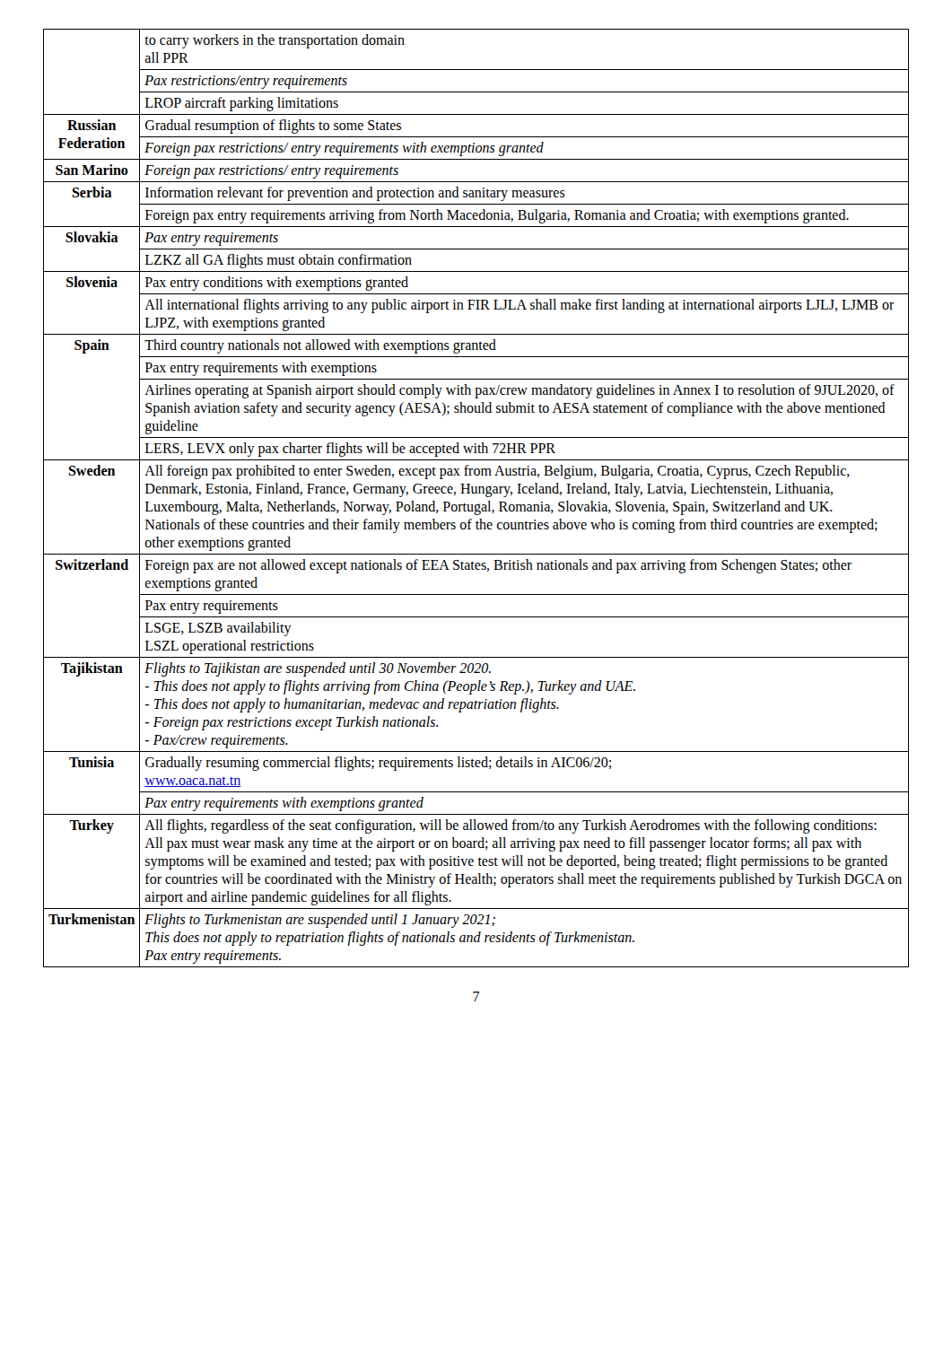| | to carry workers in the transportation domain all PPR |
| Pax restrictions/entry requirements |
| LROP aircraft parking limitations |
| Russian Federation | Gradual resumption of flights to some States |
| Foreign pax restrictions/ entry requirements with exemptions granted |
| San Marino | Foreign pax restrictions/ entry requirements |
| Serbia | Information relevant for prevention and protection and sanitary measures |
| Foreign pax entry requirements arriving from North Macedonia, Bulgaria, Romania and Croatia; with exemptions granted. |
| Slovakia | Pax entry requirements |
| LZKZ all GA flights must obtain confirmation |
| Slovenia | Pax entry conditions with exemptions granted |
| All international flights arriving to any public airport in FIR LJLA shall make first landing at international airports LJLJ, LJMB or LJPZ, with exemptions granted |
| Spain | Third country nationals not allowed with exemptions granted |
| Pax entry requirements with exemptions |
| Airlines operating at Spanish airport should comply with pax/crew mandatory guidelines in Annex I to resolution of 9JUL2020, of Spanish aviation safety and security agency (AESA); should submit to AESA statement of compliance with the above mentioned guideline |
| LERS, LEVX only pax charter flights will be accepted with 72HR PPR |
| Sweden | All foreign pax prohibited to enter Sweden, except pax from Austria, Belgium, Bulgaria, Croatia, Cyprus, Czech Republic, Denmark, Estonia, Finland, France, Germany, Greece, Hungary, Iceland, Ireland, Italy, Latvia, Liechtenstein, Lithuania, Luxembourg, Malta, Netherlands, Norway, Poland, Portugal, Romania, Slovakia, Slovenia, Spain, Switzerland and UK. Nationals of these countries and their family members of the countries above who is coming from third countries are exempted; other exemptions granted |
| Switzerland | Foreign pax are not allowed except nationals of EEA States, British nationals and pax arriving from Schengen States; other exemptions granted |
| Pax entry requirements |
| LSGE, LSZB availability LSZL operational restrictions |
| Tajikistan | Flights to Tajikistan are suspended until 30 November 2020. - This does not apply to flights arriving from China (People’s Rep.), Turkey and UAE. - This does not apply to humanitarian, medevac and repatriation flights. - Foreign pax restrictions except Turkish nationals. - Pax/crew requirements. |
| Tunisia | Gradually resuming commercial flights; requirements listed; details in AIC06/20; www.oaca.nat.tn |
| Pax entry requirements with exemptions granted |
| Turkey | All flights, regardless of the seat configuration, will be allowed from/to any Turkish Aerodromes with the following conditions: All pax must wear mask any time at the airport or on board; all arriving pax need to fill passenger locator forms; all pax with symptoms will be examined and tested; pax with positive test will not be deported, being treated; flight permissions to be granted for countries will be coordinated with the Ministry of Health; operators shall meet the requirements published by Turkish DGCA on airport and airline pandemic guidelines for all flights. |
| Turkmenistan | Flights to Turkmenistan are suspended until 1 January 2021; This does not apply to repatriation flights of nationals and residents of Turkmenistan. Pax entry requirements. |
7